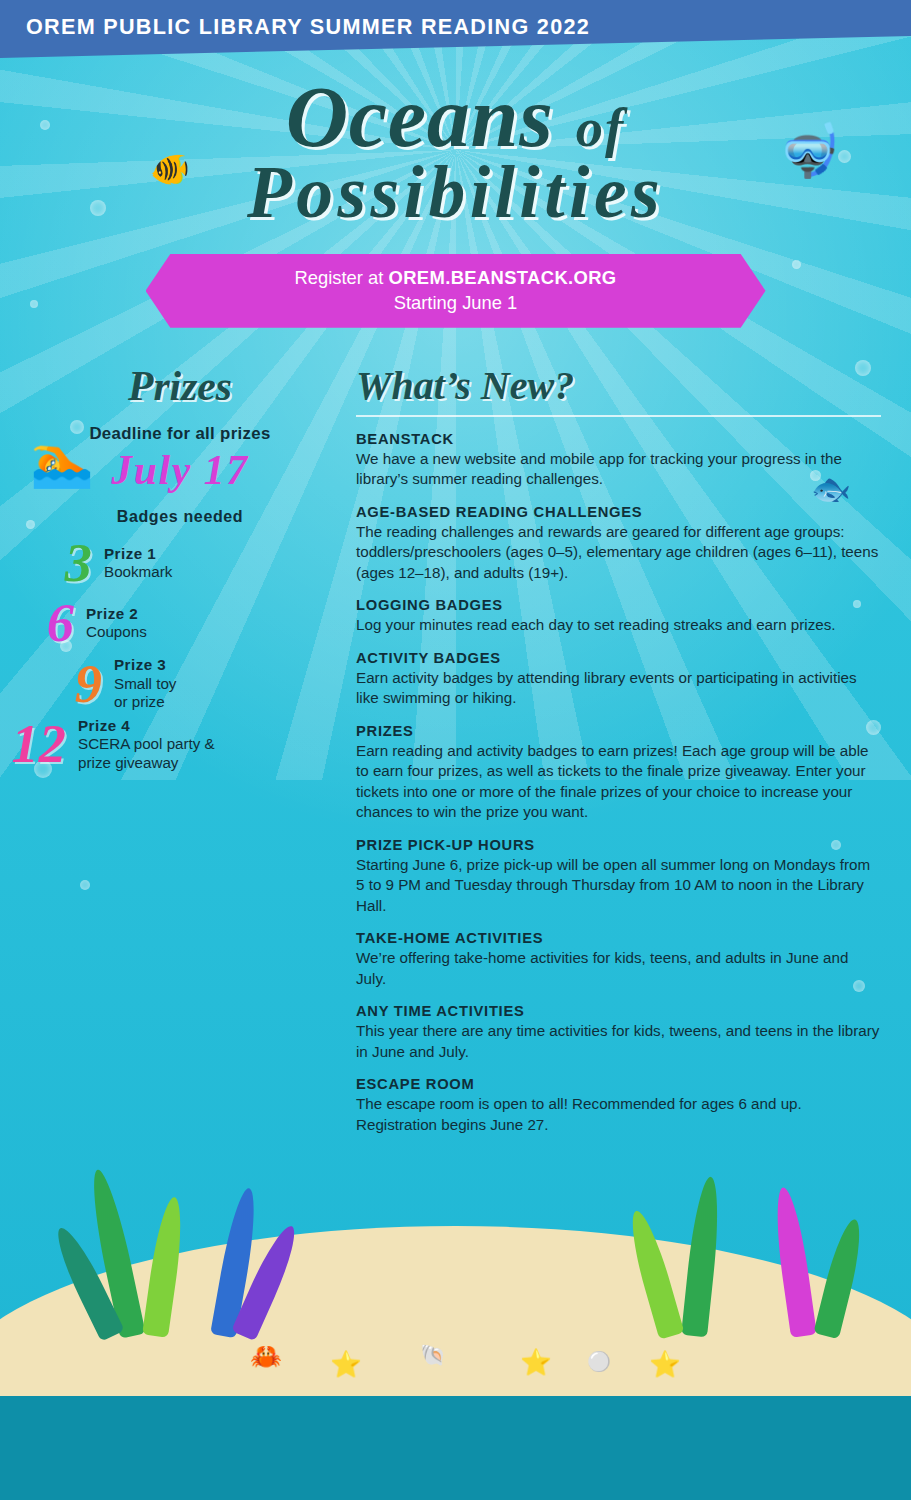🤿 🏊 🐠 🐟
Orem Public Library Summer Reading 2022
Oceans of Possibilities
Register at OREM.BEANSTACK.ORG
Starting June 1
Prizes
Deadline for all prizes
July 17
Badges needed
3 Prize 1 Bookmark
6 Prize 2 Coupons
9 Prize 3 Small toy
or prize
12 Prize 4 SCERA pool party &
prize giveaway
What’s New?
Beanstack
We have a new website and mobile app for tracking your progress in the library’s summer reading challenges.
Age-Based Reading Challenges
The reading challenges and rewards are geared for different age groups: toddlers/preschoolers (ages 0–5), elementary age children (ages 6–11), teens (ages 12–18), and adults (19+).
Logging Badges
Log your minutes read each day to set reading streaks and earn prizes.
Activity Badges
Earn activity badges by attending library events or participating in activities like swimming or hiking.
Prizes
Earn reading and activity badges to earn prizes! Each age group will be able to earn four prizes, as well as tickets to the finale prize giveaway. Enter your tickets into one or more of the finale prizes of your choice to increase your chances to win the prize you want.
Prize Pick-Up Hours
Starting June 6, prize pick-up will be open all summer long on Mondays from 5 to 9 PM and Tuesday through Thursday from 10 AM to noon in the Library Hall.
Take-Home Activities
We’re offering take-home activities for kids, teens, and adults in June and July.
Any Time Activities
This year there are any time activities for kids, tweens, and teens in the library in June and July.
Escape Room
The escape room is open to all! Recommended for ages 6 and up. Registration begins June 27.
🦀 ⭐ 🐚 ⭐ ⚪ ⭐